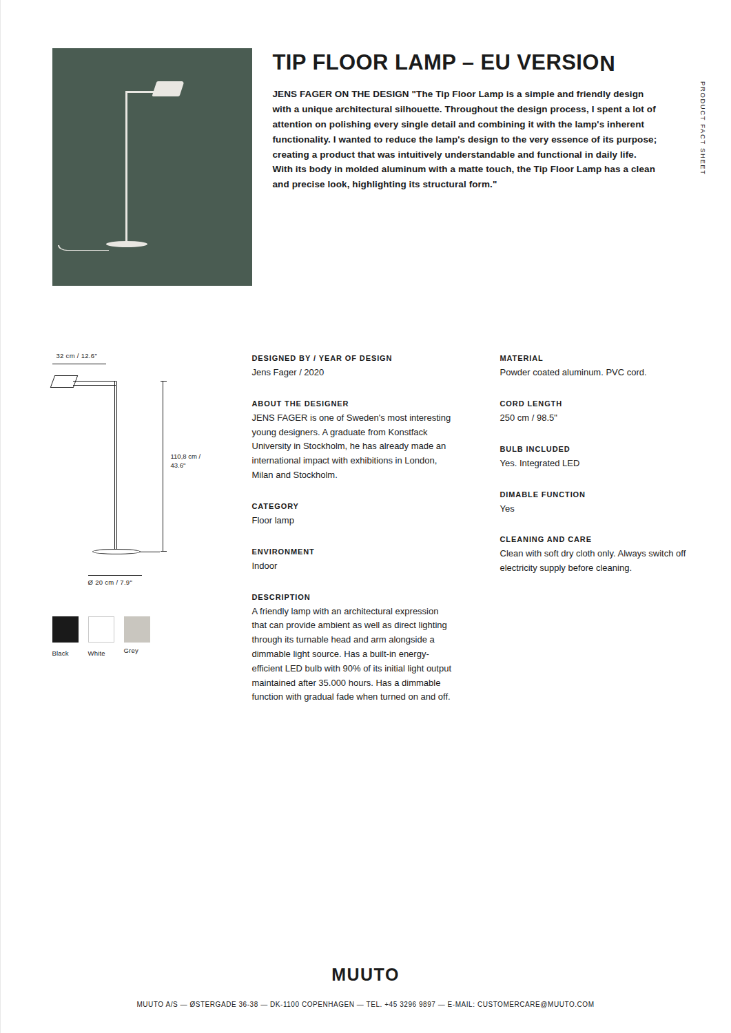Product Fact Sheet
Tip Floor Lamp – EU VersioN
JENS FAGER ON THE DESIGN "The Tip Floor Lamp is a simple and friendly design with a unique architectural silhouette. Throughout the design process, I spent a lot of attention on polishing every single detail and combining it with the lamp's inherent functionality. I wanted to reduce the lamp's design to the very essence of its purpose; creating a product that was intuitively understandable and functional in daily life. With its body in molded aluminum with a matte touch, the Tip Floor Lamp has a clean and precise look, highlighting its structural form."
32 cm / 12.6"
110,8 cm /
43.6"
Ø 20 cm / 7.9"
Black
White
Grey
Designed by / Year of design
Jens Fager / 2020
About the designer
JENS FAGER is one of Sweden's most interesting young designers. A graduate from Konstfack University in Stockholm, he has already made an international impact with exhibitions in London, Milan and Stockholm.
Category
Floor lamp
Environment
Indoor
Description
A friendly lamp with an architectural expression that can provide ambient as well as direct lighting through its turnable head and arm alongside a dimmable light source. Has a built-in energy-efficient LED bulb with 90% of its initial light output maintained after 35.000 hours. Has a dimmable function with gradual fade when turned on and off.
Material
Powder coated aluminum. PVC cord.
Cord length
250 cm / 98.5"
Bulb included
Yes. Integrated LED
Dimable function
Yes
Cleaning and care
Clean with soft dry cloth only. Always switch off electricity supply before cleaning.
MUUTO
MUUTO A/S — ØSTERGADE 36-38 — DK-1100 COPENHAGEN — TEL. +45 3296 9897 — E-MAIL: CUSTOMERCARE@MUUTO.COM